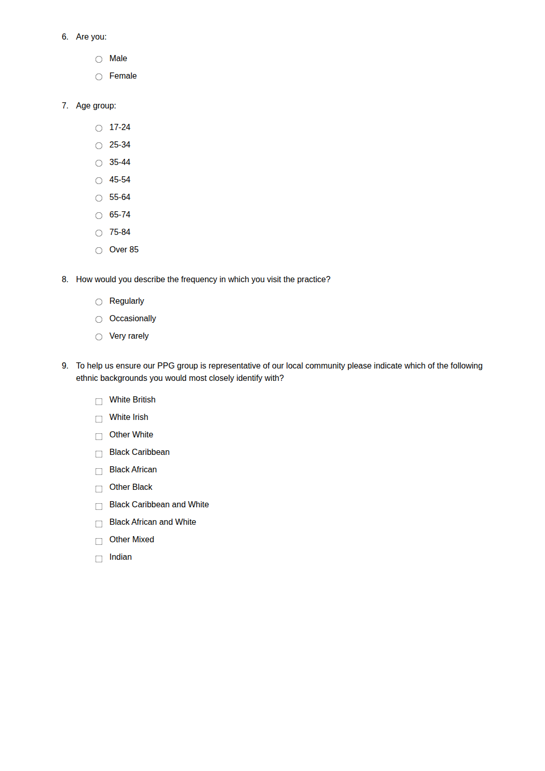Are you:
Male
Female
Age group:
17-24
25-34
35-44
45-54
55-64
65-74
75-84
Over 85
How would you describe the frequency in which you visit the practice?
Regularly
Occasionally
Very rarely
To help us ensure our PPG group is representative of our local community please indicate which of the following ethnic backgrounds you would most closely identify with?
White British
White Irish
Other White
Black Caribbean
Black African
Other Black
Black Caribbean and White
Black African and White
Other Mixed
Indian